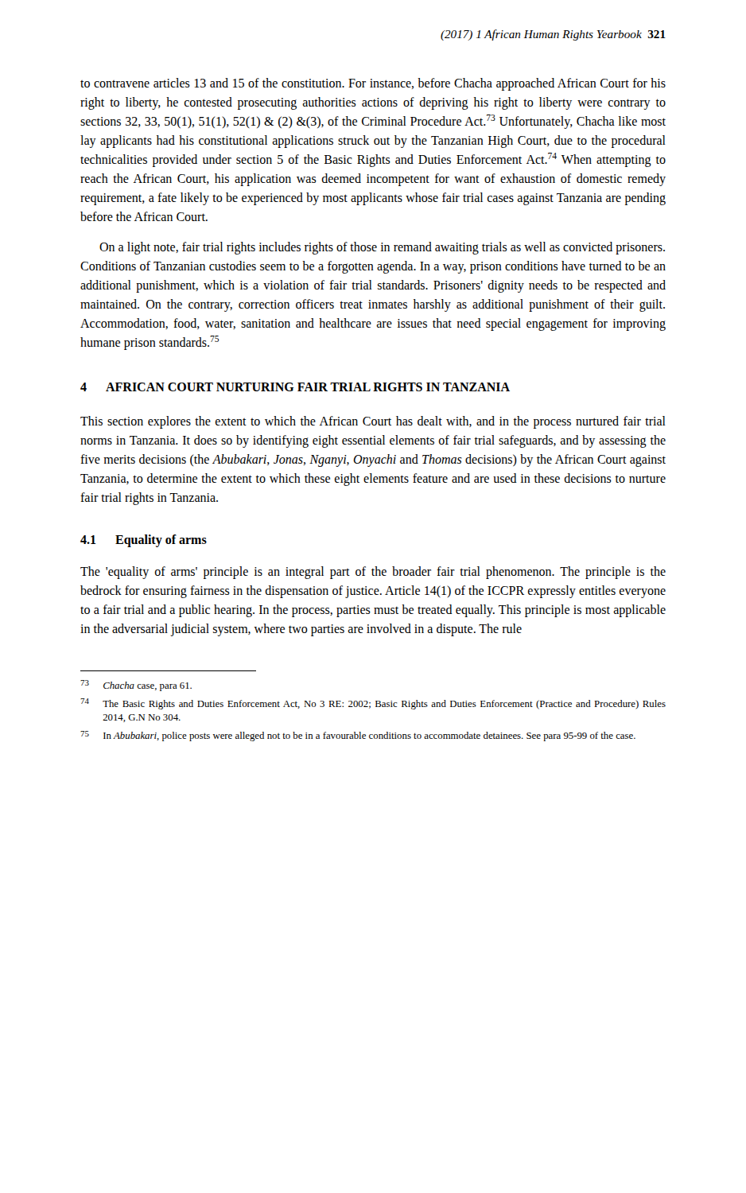(2017) 1 African Human Rights Yearbook 321
to contravene articles 13 and 15 of the constitution. For instance, before Chacha approached African Court for his right to liberty, he contested prosecuting authorities actions of depriving his right to liberty were contrary to sections 32, 33, 50(1), 51(1), 52(1) & (2) &(3), of the Criminal Procedure Act.73 Unfortunately, Chacha like most lay applicants had his constitutional applications struck out by the Tanzanian High Court, due to the procedural technicalities provided under section 5 of the Basic Rights and Duties Enforcement Act.74 When attempting to reach the African Court, his application was deemed incompetent for want of exhaustion of domestic remedy requirement, a fate likely to be experienced by most applicants whose fair trial cases against Tanzania are pending before the African Court.
On a light note, fair trial rights includes rights of those in remand awaiting trials as well as convicted prisoners. Conditions of Tanzanian custodies seem to be a forgotten agenda. In a way, prison conditions have turned to be an additional punishment, which is a violation of fair trial standards. Prisoners' dignity needs to be respected and maintained. On the contrary, correction officers treat inmates harshly as additional punishment of their guilt. Accommodation, food, water, sanitation and healthcare are issues that need special engagement for improving humane prison standards.75
4 African Court nurturing fair trial rights in Tanzania
This section explores the extent to which the African Court has dealt with, and in the process nurtured fair trial norms in Tanzania. It does so by identifying eight essential elements of fair trial safeguards, and by assessing the five merits decisions (the Abubakari, Jonas, Nganyi, Onyachi and Thomas decisions) by the African Court against Tanzania, to determine the extent to which these eight elements feature and are used in these decisions to nurture fair trial rights in Tanzania.
4.1 Equality of arms
The 'equality of arms' principle is an integral part of the broader fair trial phenomenon. The principle is the bedrock for ensuring fairness in the dispensation of justice. Article 14(1) of the ICCPR expressly entitles everyone to a fair trial and a public hearing. In the process, parties must be treated equally. This principle is most applicable in the adversarial judicial system, where two parties are involved in a dispute. The rule
Chacha case, para 61.
The Basic Rights and Duties Enforcement Act, No 3 RE: 2002; Basic Rights and Duties Enforcement (Practice and Procedure) Rules 2014, G.N No 304.
In Abubakari, police posts were alleged not to be in a favourable conditions to accommodate detainees. See para 95-99 of the case.